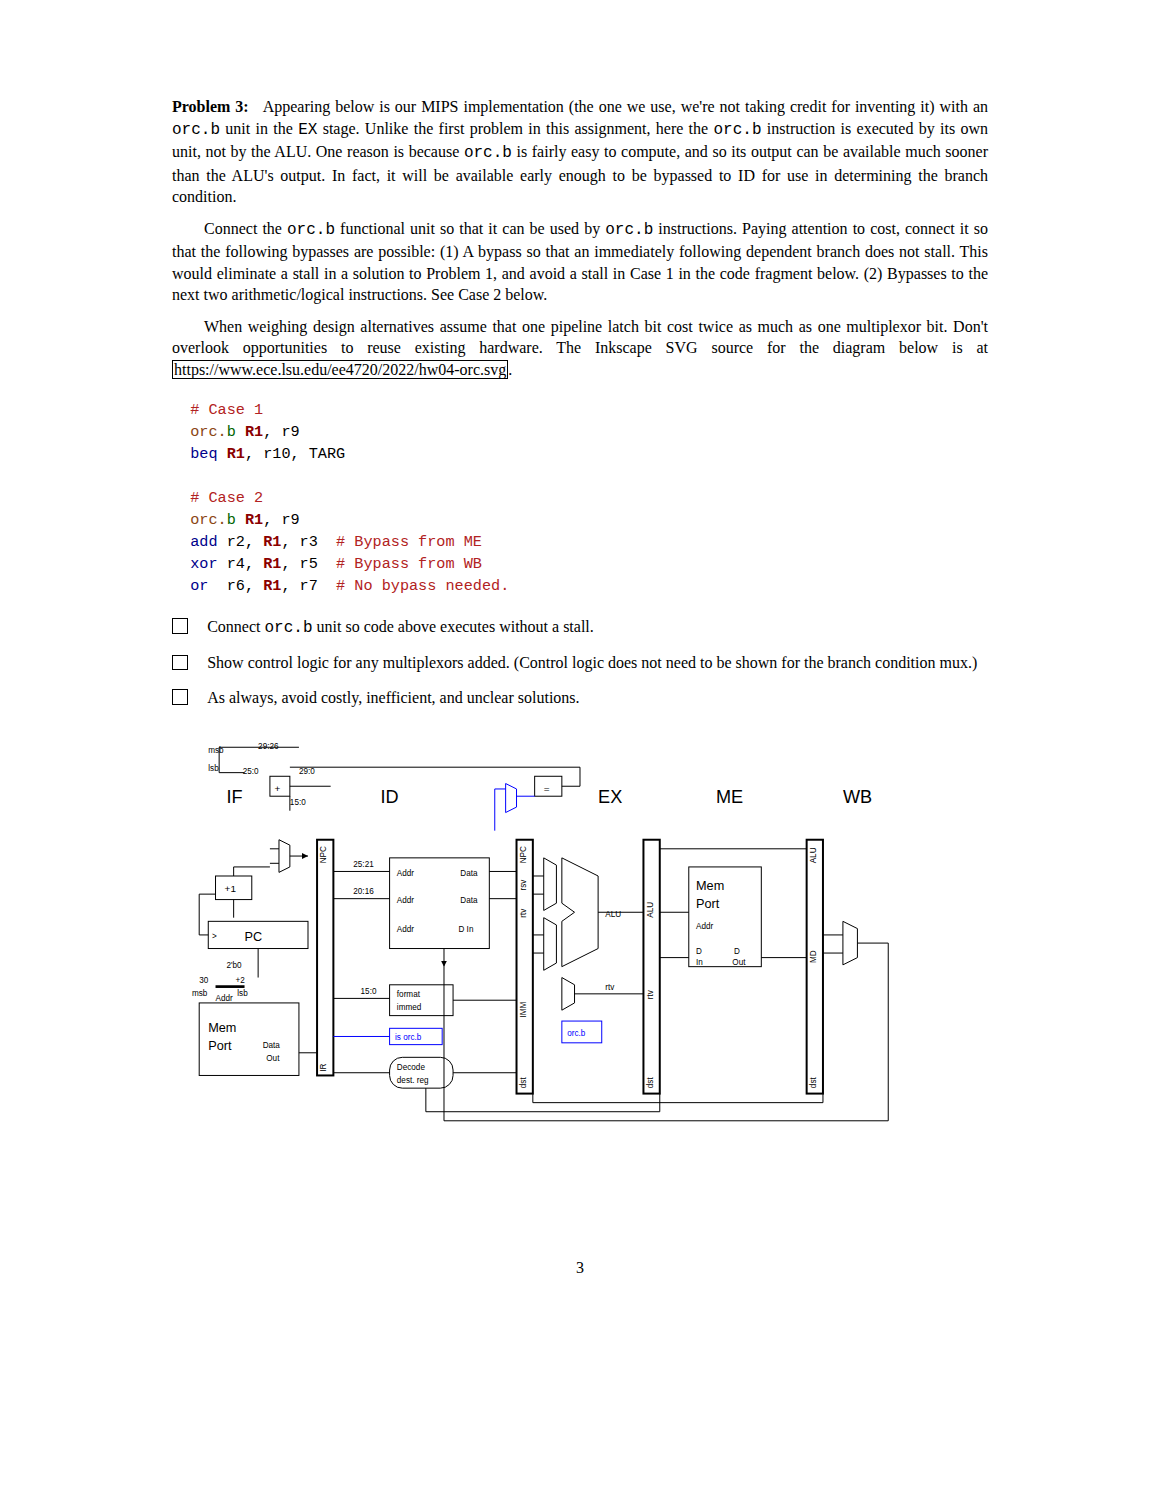Problem 3: Appearing below is our MIPS implementation (the one we use, we're not taking credit for inventing it) with an orc.b unit in the EX stage. Unlike the first problem in this assignment, here the orc.b instruction is executed by its own unit, not by the ALU. One reason is because orc.b is fairly easy to compute, and so its output can be available much sooner than the ALU's output. In fact, it will be available early enough to be bypassed to ID for use in determining the branch condition.
Connect the orc.b functional unit so that it can be used by orc.b instructions. Paying attention to cost, connect it so that the following bypasses are possible: (1) A bypass so that an immediately following dependent branch does not stall. This would eliminate a stall in a solution to Problem 1, and avoid a stall in Case 1 in the code fragment below. (2) Bypasses to the next two arithmetic/logical instructions. See Case 2 below.
When weighing design alternatives assume that one pipeline latch bit cost twice as much as one multiplexor bit. Don't overlook opportunities to reuse existing hardware. The Inkscape SVG source for the diagram below is at https://www.ece.lsu.edu/ee4720/2022/hw04-orc.svg.
# Case 1
orc. b R1, r9
beq R1, r10, TARG

# Case 2
orc. b R1, r9
add r2, R1, r3  # Bypass from ME
xor r4, R1, r5  # Bypass from WB
or  r6, R1, r7  # No bypass needed.
Connect orc.b unit so code above executes without a stall.
Show control logic for any multiplexors added. (Control logic does not need to be shown for the branch condition mux.)
As always, avoid costly, inefficient, and unclear solutions.
IF ID EX ME WB msb lsb 29:26 + 25:0 29:0 15:0 +1 PC > 2'b0 30 +2 msb lsb Addr Mem Port Data Out NPC IR Addr Data Addr Data Addr D In 25:21 20:16 format immed 15:0 is orc.b Decode dest. reg NPC rsv rtv IMM dst = ALU rtv orc.b ALU rtv dst Mem Port Addr D In D Out ALU MD dst
3